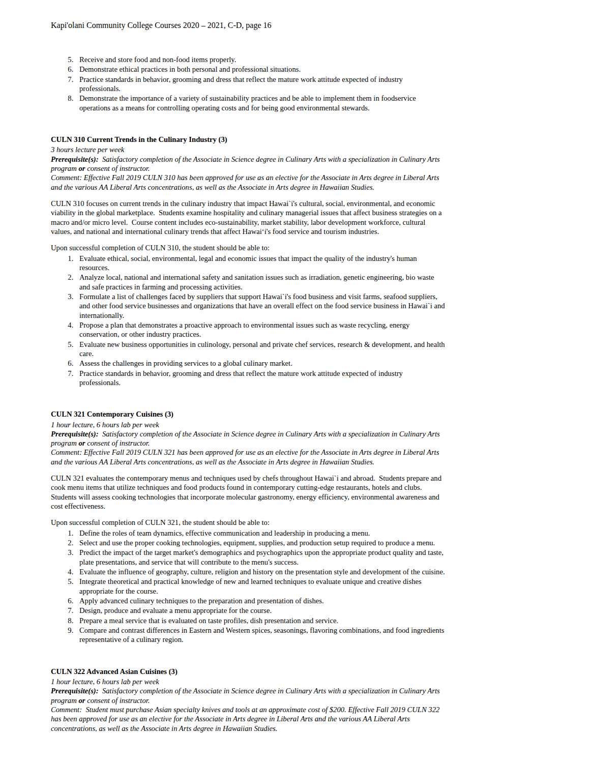Kapi'olani Community College Courses 2020 – 2021, C-D, page 16
Receive and store food and non-food items properly.
Demonstrate ethical practices in both personal and professional situations.
Practice standards in behavior, grooming and dress that reflect the mature work attitude expected of industry professionals.
Demonstrate the importance of a variety of sustainability practices and be able to implement them in foodservice operations as a means for controlling operating costs and for being good environmental stewards.
CULN 310 Current Trends in the Culinary Industry (3)
3 hours lecture per week
Prerequisite(s): Satisfactory completion of the Associate in Science degree in Culinary Arts with a specialization in Culinary Arts program or consent of instructor.
Comment: Effective Fall 2019 CULN 310 has been approved for use as an elective for the Associate in Arts degree in Liberal Arts and the various AA Liberal Arts concentrations, as well as the Associate in Arts degree in Hawaiian Studies.
CULN 310 focuses on current trends in the culinary industry that impact Hawai`i's cultural, social, environmental, and economic viability in the global marketplace. Students examine hospitality and culinary managerial issues that affect business strategies on a macro and/or micro level. Course content includes eco-sustainability, market stability, labor development workforce, cultural values, and national and international culinary trends that affect Hawai‘i's food service and tourism industries.
Upon successful completion of CULN 310, the student should be able to:
Evaluate ethical, social, environmental, legal and economic issues that impact the quality of the industry's human resources.
Analyze local, national and international safety and sanitation issues such as irradiation, genetic engineering, bio waste and safe practices in farming and processing activities.
Formulate a list of challenges faced by suppliers that support Hawai`i's food business and visit farms, seafood suppliers, and other food service businesses and organizations that have an overall effect on the food service business in Hawai`i and internationally.
Propose a plan that demonstrates a proactive approach to environmental issues such as waste recycling, energy conservation, or other industry practices.
Evaluate new business opportunities in culinology, personal and private chef services, research & development, and health care.
Assess the challenges in providing services to a global culinary market.
Practice standards in behavior, grooming and dress that reflect the mature work attitude expected of industry professionals.
CULN 321 Contemporary Cuisines (3)
1 hour lecture, 6 hours lab per week
Prerequisite(s): Satisfactory completion of the Associate in Science degree in Culinary Arts with a specialization in Culinary Arts program or consent of instructor.
Comment: Effective Fall 2019 CULN 321 has been approved for use as an elective for the Associate in Arts degree in Liberal Arts and the various AA Liberal Arts concentrations, as well as the Associate in Arts degree in Hawaiian Studies.
CULN 321 evaluates the contemporary menus and techniques used by chefs throughout Hawai`i and abroad. Students prepare and cook menu items that utilize techniques and food products found in contemporary cutting-edge restaurants, hotels and clubs. Students will assess cooking technologies that incorporate molecular gastronomy, energy efficiency, environmental awareness and cost effectiveness.
Upon successful completion of CULN 321, the student should be able to:
Define the roles of team dynamics, effective communication and leadership in producing a menu.
Select and use the proper cooking technologies, equipment, supplies, and production setup required to produce a menu.
Predict the impact of the target market's demographics and psychographics upon the appropriate product quality and taste, plate presentations, and service that will contribute to the menu's success.
Evaluate the influence of geography, culture, religion and history on the presentation style and development of the cuisine.
Integrate theoretical and practical knowledge of new and learned techniques to evaluate unique and creative dishes appropriate for the course.
Apply advanced culinary techniques to the preparation and presentation of dishes.
Design, produce and evaluate a menu appropriate for the course.
Prepare a meal service that is evaluated on taste profiles, dish presentation and service.
Compare and contrast differences in Eastern and Western spices, seasonings, flavoring combinations, and food ingredients representative of a culinary region.
CULN 322 Advanced Asian Cuisines (3)
1 hour lecture, 6 hours lab per week
Prerequisite(s): Satisfactory completion of the Associate in Science degree in Culinary Arts with a specialization in Culinary Arts program or consent of instructor.
Comment: Student must purchase Asian specialty knives and tools at an approximate cost of $200. Effective Fall 2019 CULN 322 has been approved for use as an elective for the Associate in Arts degree in Liberal Arts and the various AA Liberal Arts concentrations, as well as the Associate in Arts degree in Hawaiian Studies.